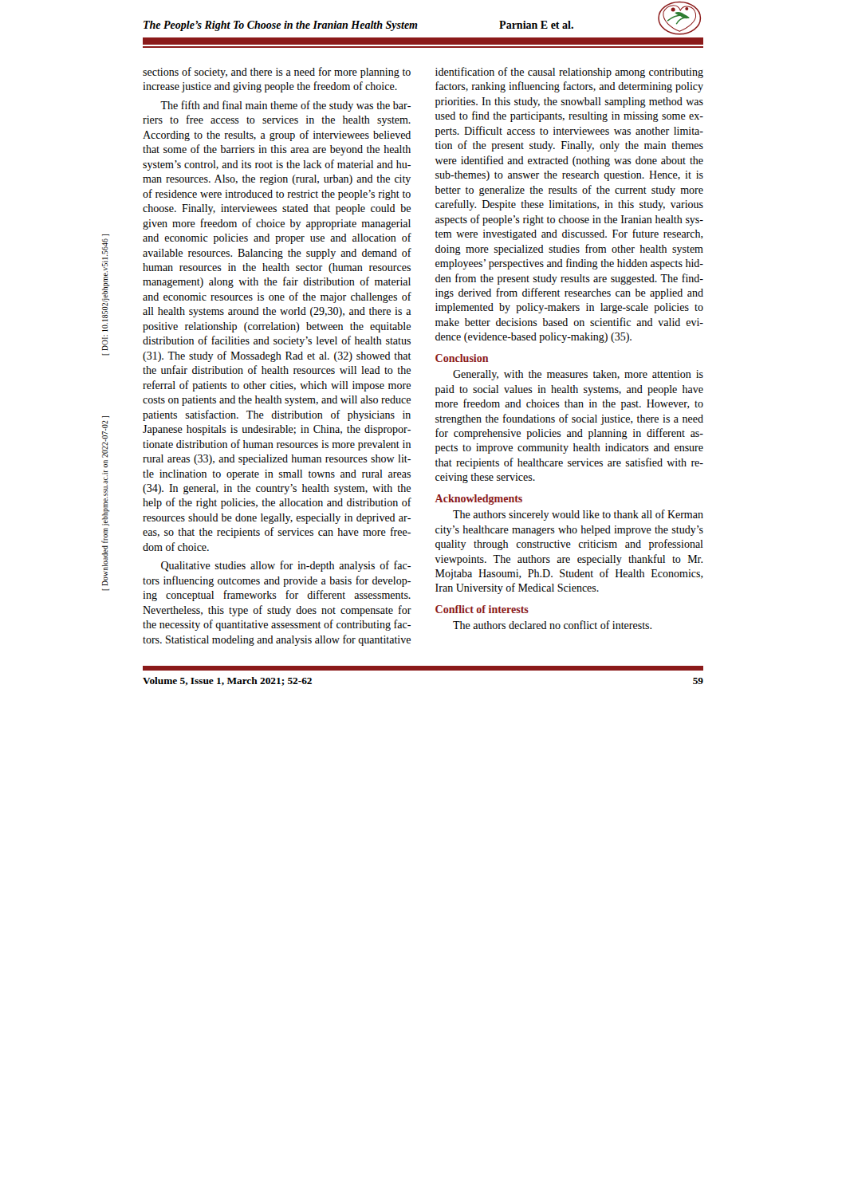[ DOI: 10.18502/jebhpme.v5i1.5646 ] [ Downloaded from jebhpme.ssu.ac.ir on 2022-07-02 ]
The People’s Right To Choose in the Iranian Health System
Parnian E et al.
sections of society, and there is a need for more planning to increase justice and giving people the freedom of choice.
The fifth and final main theme of the study was the barriers to free access to services in the health system. According to the results, a group of interviewees believed that some of the barriers in this area are beyond the health system’s control, and its root is the lack of material and human resources. Also, the region (rural, urban) and the city of residence were introduced to restrict the people’s right to choose. Finally, interviewees stated that people could be given more freedom of choice by appropriate managerial and economic policies and proper use and allocation of available resources. Balancing the supply and demand of human resources in the health sector (human resources management) along with the fair distribution of material and economic resources is one of the major challenges of all health systems around the world (29,30), and there is a positive relationship (correlation) between the equitable distribution of facilities and society’s level of health status (31). The study of Mossadegh Rad et al. (32) showed that the unfair distribution of health resources will lead to the referral of patients to other cities, which will impose more costs on patients and the health system, and will also reduce patients satisfaction. The distribution of physicians in Japanese hospitals is undesirable; in China, the disproportionate distribution of human resources is more prevalent in rural areas (33), and specialized human resources show little inclination to operate in small towns and rural areas (34). In general, in the country’s health system, with the help of the right policies, the allocation and distribution of resources should be done legally, especially in deprived areas, so that the recipients of services can have more freedom of choice.
Qualitative studies allow for in-depth analysis of factors influencing outcomes and provide a basis for developing conceptual frameworks for different assessments. Nevertheless, this type of study does not compensate for the necessity of quantitative assessment of contributing factors. Statistical modeling and analysis allow for quantitative identification of the causal relationship among contributing factors, ranking influencing factors, and determining policy priorities. In this study, the snowball sampling method was used to find the participants, resulting in missing some experts. Difficult access to interviewees was another limitation of the present study. Finally, only the main themes were identified and extracted (nothing was done about the sub-themes) to answer the research question. Hence, it is better to generalize the results of the current study more carefully. Despite these limitations, in this study, various aspects of people’s right to choose in the Iranian health system were investigated and discussed. For future research, doing more specialized studies from other health system employees’ perspectives and finding the hidden aspects hidden from the present study results are suggested. The findings derived from different researches can be applied and implemented by policy-makers in large-scale policies to make better decisions based on scientific and valid evidence (evidence-based policy-making) (35).
Conclusion
Generally, with the measures taken, more attention is paid to social values in health systems, and people have more freedom and choices than in the past. However, to strengthen the foundations of social justice, there is a need for comprehensive policies and planning in different aspects to improve community health indicators and ensure that recipients of healthcare services are satisfied with receiving these services.
Acknowledgments
The authors sincerely would like to thank all of Kerman city’s healthcare managers who helped improve the study’s quality through constructive criticism and professional viewpoints. The authors are especially thankful to Mr. Mojtaba Hasoumi, Ph.D. Student of Health Economics, Iran University of Medical Sciences.
Conflict of interests
The authors declared no conflict of interests.
Volume 5, Issue 1, March 2021; 52-62
59